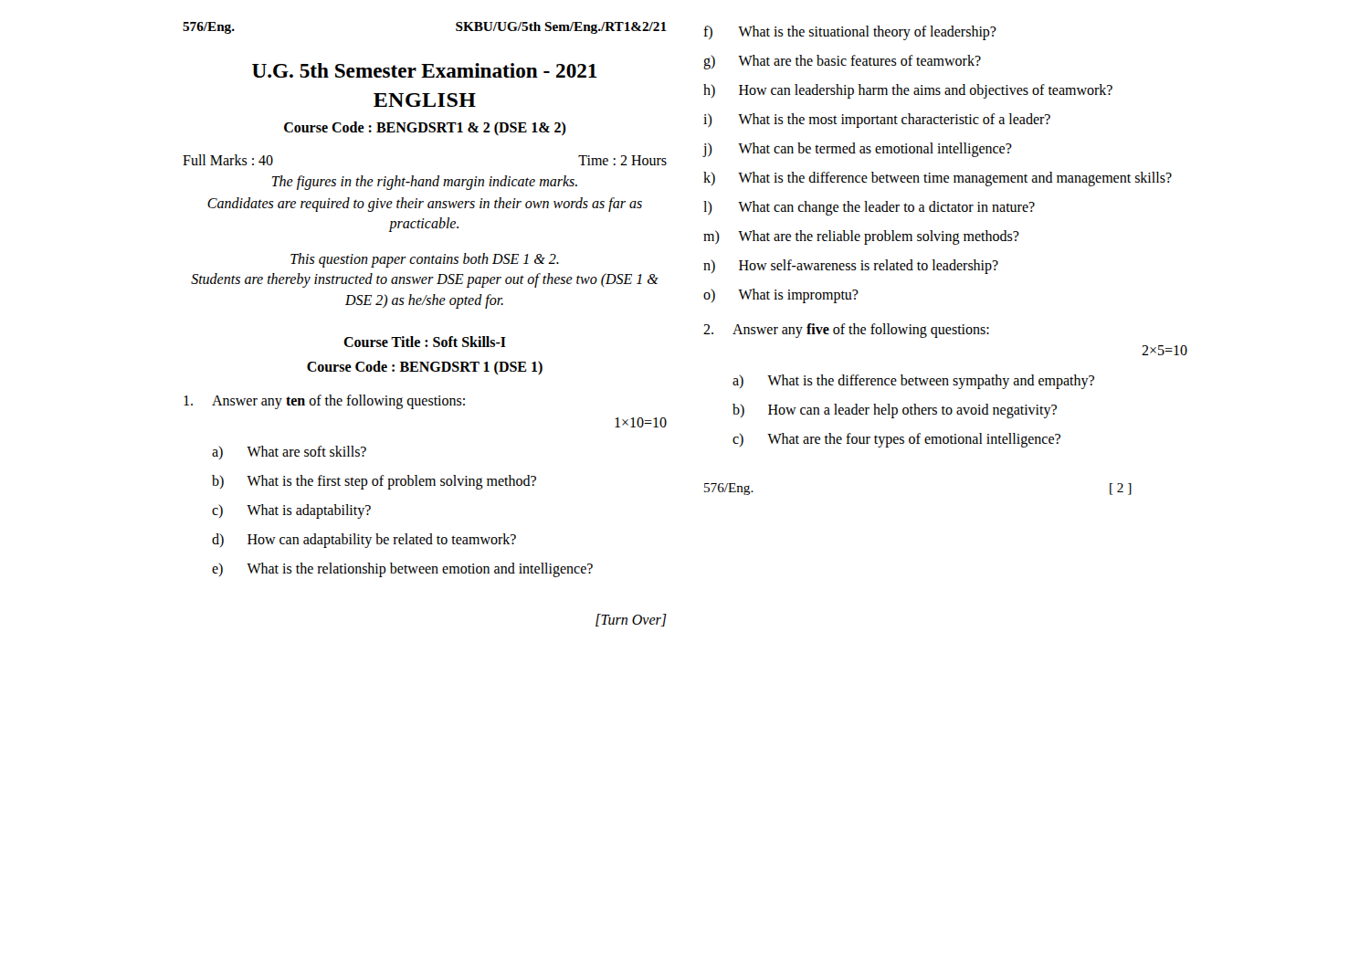576/Eng. SKBU/UG/5th Sem/Eng./RT1&2/21
U.G. 5th Semester Examination - 2021
ENGLISH
Course Code : BENGDSRT1 & 2 (DSE 1& 2)
Full Marks : 40 Time : 2 Hours
The figures in the right-hand margin indicate marks.
Candidates are required to give their answers in their own words as far as practicable.
This question paper contains both DSE 1 & 2.
Students are thereby instructed to answer DSE paper out of these two (DSE 1 & DSE 2) as he/she opted for.
Course Title : Soft Skills-I
Course Code : BENGDSRT 1 (DSE 1)
Answer any ten of the following questions:
1×10=10
a) What are soft skills?
b) What is the first step of problem solving method?
c) What is adaptability?
d) How can adaptability be related to teamwork?
e) What is the relationship between emotion and intelligence?
[Turn Over]
f) What is the situational theory of leadership?
g) What are the basic features of teamwork?
h) How can leadership harm the aims and objectives of teamwork?
i) What is the most important characteristic of a leader?
j) What can be termed as emotional intelligence?
k) What is the difference between time management and management skills?
l) What can change the leader to a dictator in nature?
m) What are the reliable problem solving methods?
n) How self-awareness is related to leadership?
o) What is impromptu?
Answer any five of the following questions:
2×5=10
a) What is the difference between sympathy and empathy?
b) How can a leader help others to avoid negativity?
c) What are the four types of emotional intelligence?
576/Eng. [ 2 ]